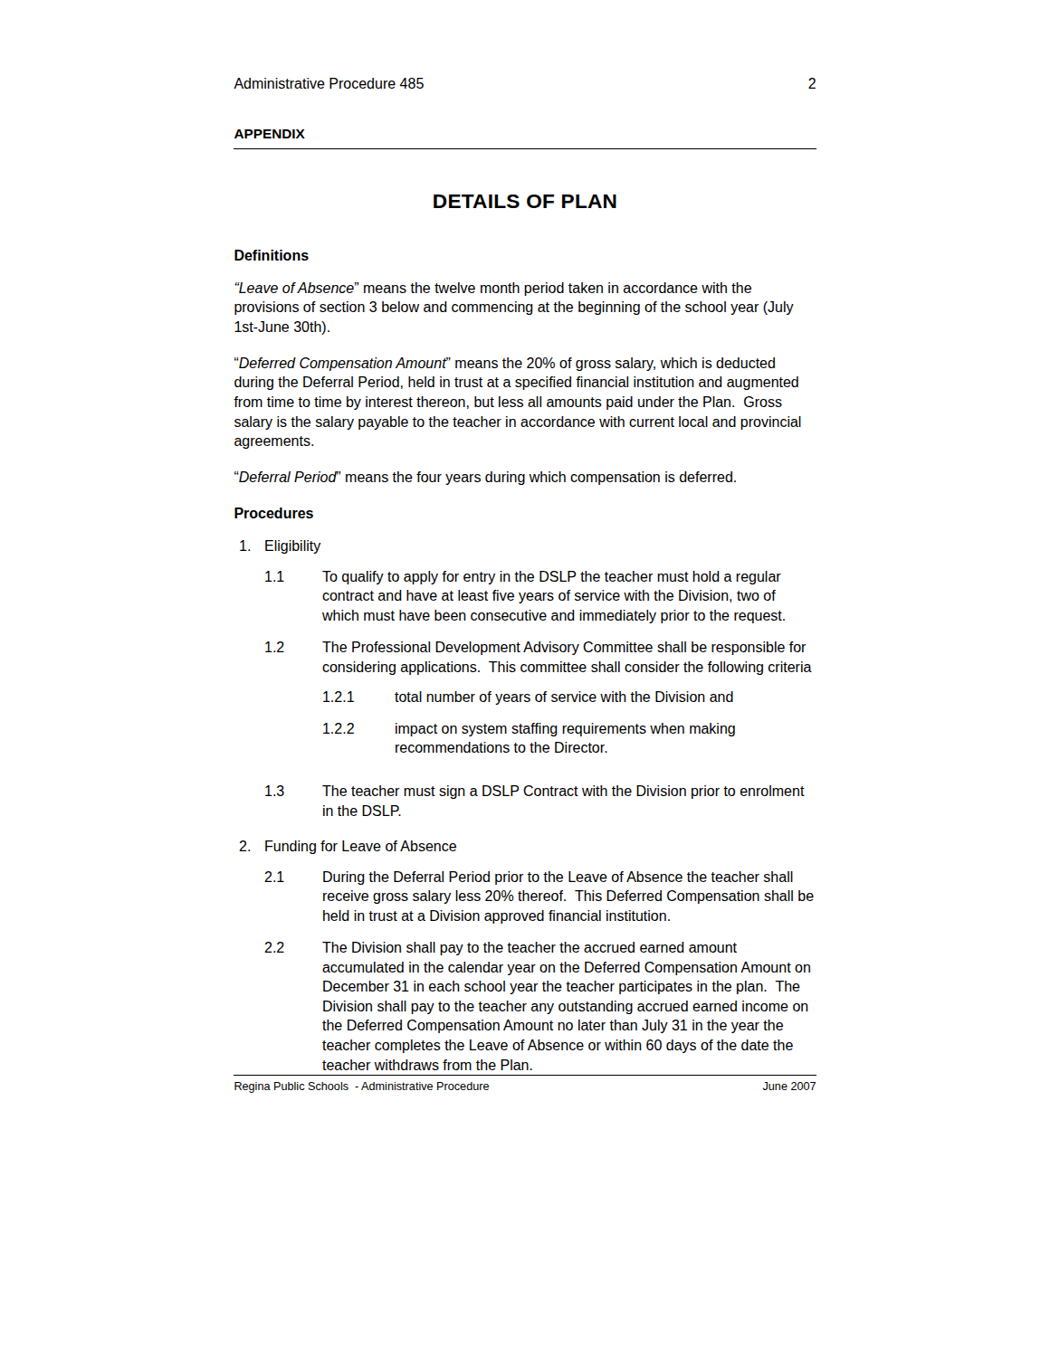Administrative Procedure 485 2
APPENDIX
DETAILS OF PLAN
Definitions
“Leave of Absence” means the twelve month period taken in accordance with the provisions of section 3 below and commencing at the beginning of the school year (July 1st-June 30th).
“Deferred Compensation Amount” means the 20% of gross salary, which is deducted during the Deferral Period, held in trust at a specified financial institution and augmented from time to time by interest thereon, but less all amounts paid under the Plan. Gross salary is the salary payable to the teacher in accordance with current local and provincial agreements.
“Deferral Period” means the four years during which compensation is deferred.
Procedures
Eligibility
1.1 To qualify to apply for entry in the DSLP the teacher must hold a regular contract and have at least five years of service with the Division, two of which must have been consecutive and immediately prior to the request.
1.2 The Professional Development Advisory Committee shall be responsible for considering applications. This committee shall consider the following criteria
1.2.1 total number of years of service with the Division and
1.2.2 impact on system staffing requirements when making recommendations to the Director.
1.3 The teacher must sign a DSLP Contract with the Division prior to enrolment in the DSLP.
Funding for Leave of Absence
2.1 During the Deferral Period prior to the Leave of Absence the teacher shall receive gross salary less 20% thereof. This Deferred Compensation shall be held in trust at a Division approved financial institution.
2.2 The Division shall pay to the teacher the accrued earned amount accumulated in the calendar year on the Deferred Compensation Amount on December 31 in each school year the teacher participates in the plan. The Division shall pay to the teacher any outstanding accrued earned income on the Deferred Compensation Amount no later than July 31 in the year the teacher completes the Leave of Absence or within 60 days of the date the teacher withdraws from the Plan.
Regina Public Schools - Administrative Procedure June 2007